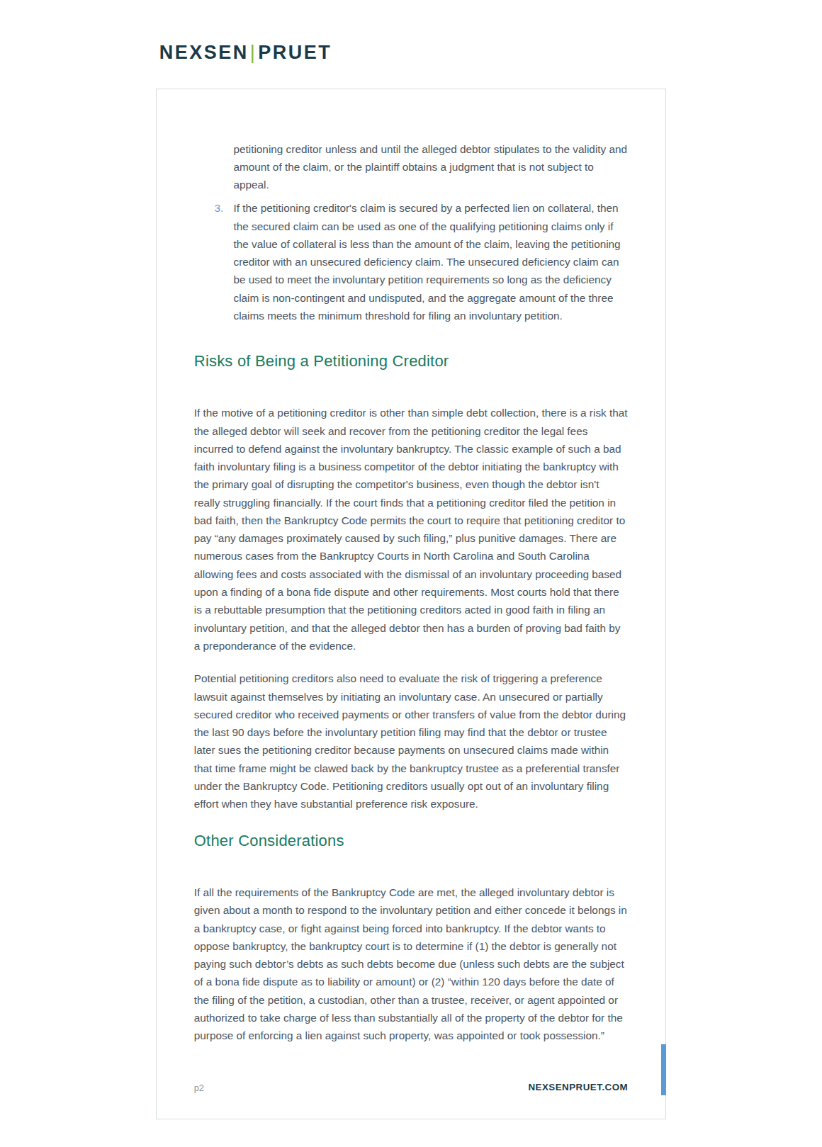NEXSEN|PRUET
petitioning creditor unless and until the alleged debtor stipulates to the validity and amount of the claim, or the plaintiff obtains a judgment that is not subject to appeal.
3. If the petitioning creditor's claim is secured by a perfected lien on collateral, then the secured claim can be used as one of the qualifying petitioning claims only if the value of collateral is less than the amount of the claim, leaving the petitioning creditor with an unsecured deficiency claim. The unsecured deficiency claim can be used to meet the involuntary petition requirements so long as the deficiency claim is non-contingent and undisputed, and the aggregate amount of the three claims meets the minimum threshold for filing an involuntary petition.
Risks of Being a Petitioning Creditor
If the motive of a petitioning creditor is other than simple debt collection, there is a risk that the alleged debtor will seek and recover from the petitioning creditor the legal fees incurred to defend against the involuntary bankruptcy. The classic example of such a bad faith involuntary filing is a business competitor of the debtor initiating the bankruptcy with the primary goal of disrupting the competitor's business, even though the debtor isn't really struggling financially. If the court finds that a petitioning creditor filed the petition in bad faith, then the Bankruptcy Code permits the court to require that petitioning creditor to pay “any damages proximately caused by such filing,” plus punitive damages. There are numerous cases from the Bankruptcy Courts in North Carolina and South Carolina allowing fees and costs associated with the dismissal of an involuntary proceeding based upon a finding of a bona fide dispute and other requirements. Most courts hold that there is a rebuttable presumption that the petitioning creditors acted in good faith in filing an involuntary petition, and that the alleged debtor then has a burden of proving bad faith by a preponderance of the evidence.
Potential petitioning creditors also need to evaluate the risk of triggering a preference lawsuit against themselves by initiating an involuntary case. An unsecured or partially secured creditor who received payments or other transfers of value from the debtor during the last 90 days before the involuntary petition filing may find that the debtor or trustee later sues the petitioning creditor because payments on unsecured claims made within that time frame might be clawed back by the bankruptcy trustee as a preferential transfer under the Bankruptcy Code. Petitioning creditors usually opt out of an involuntary filing effort when they have substantial preference risk exposure.
Other Considerations
If all the requirements of the Bankruptcy Code are met, the alleged involuntary debtor is given about a month to respond to the involuntary petition and either concede it belongs in a bankruptcy case, or fight against being forced into bankruptcy. If the debtor wants to oppose bankruptcy, the bankruptcy court is to determine if (1) the debtor is generally not paying such debtor’s debts as such debts become due (unless such debts are the subject of a bona fide dispute as to liability or amount) or (2) “within 120 days before the date of the filing of the petition, a custodian, other than a trustee, receiver, or agent appointed or authorized to take charge of less than substantially all of the property of the debtor for the purpose of enforcing a lien against such property, was appointed or took possession.”
p2 NEXSENPRUET.COM